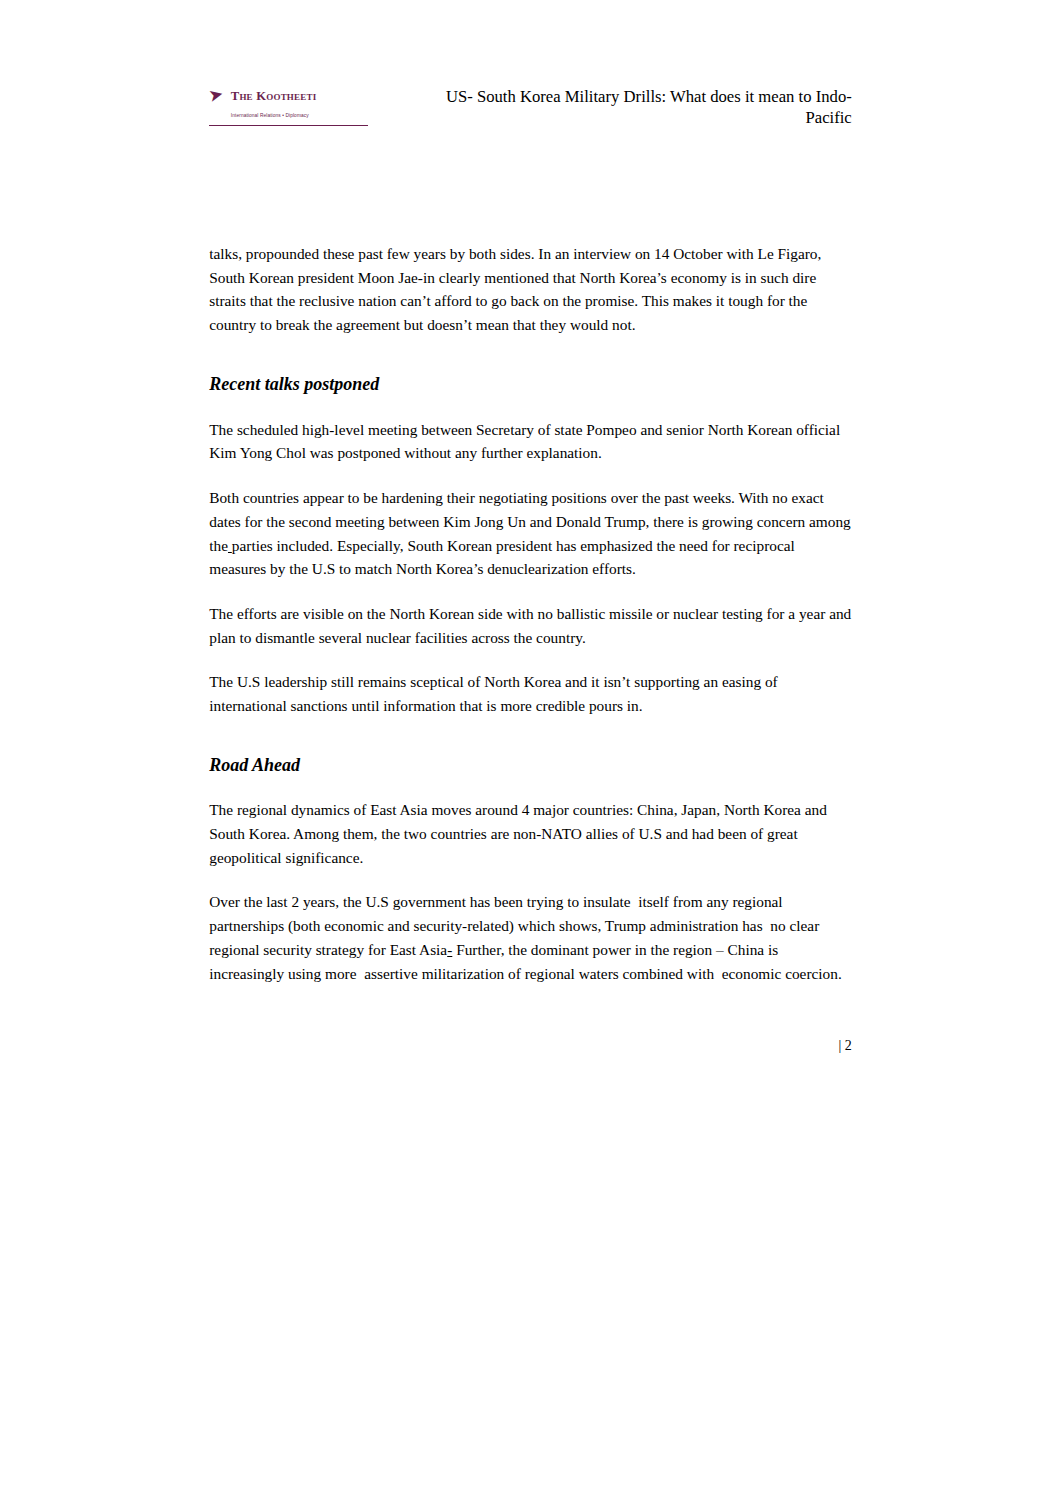➤ The Kootheeti International Relations • Diplomacy
US- South Korea Military Drills: What does it mean to Indo-Pacific
talks, propounded these past few years by both sides. In an interview on 14 October with Le Figaro, South Korean president Moon Jae-in clearly mentioned that North Korea’s economy is in such dire straits that the reclusive nation can’t afford to go back on the promise. This makes it tough for the country to break the agreement but doesn’t mean that they would not.
Recent talks postponed
The scheduled high-level meeting between Secretary of state Pompeo and senior North Korean official Kim Yong Chol was postponed without any further explanation.
Both countries appear to be hardening their negotiating positions over the past weeks. With no exact dates for the second meeting between Kim Jong Un and Donald Trump, there is growing concern among the parties included. Especially, South Korean president has emphasized the need for reciprocal measures by the U.S to match North Korea’s denuclearization efforts.
The efforts are visible on the North Korean side with no ballistic missile or nuclear testing for a year and plan to dismantle several nuclear facilities across the country.
The U.S leadership still remains sceptical of North Korea and it isn’t supporting an easing of international sanctions until information that is more credible pours in.
Road Ahead
The regional dynamics of East Asia moves around 4 major countries: China, Japan, North Korea and South Korea. Among them, the two countries are non-NATO allies of U.S and had been of great geopolitical significance.
Over the last 2 years, the U.S government has been trying to insulate itself from any regional partnerships (both economic and security-related) which shows, Trump administration has no clear regional security strategy for East Asia- Further, the dominant power in the region – China is increasingly using more assertive militarization of regional waters combined with economic coercion.
| 2